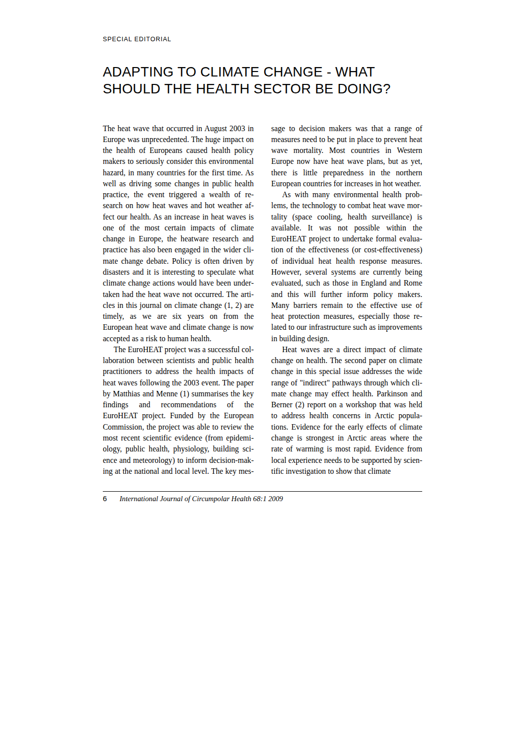Special Editorial
Adapting to climate change - what should the health sector be doing?
The heat wave that occurred in August 2003 in Europe was unprecedented. The huge impact on the health of Europeans caused health policy makers to seriously consider this environmental hazard, in many countries for the first time. As well as driving some changes in public health practice, the event triggered a wealth of research on how heat waves and hot weather affect our health. As an increase in heat waves is one of the most certain impacts of climate change in Europe, the heatware research and practice has also been engaged in the wider climate change debate. Policy is often driven by disasters and it is interesting to speculate what climate change actions would have been undertaken had the heat wave not occurred. The articles in this journal on climate change (1, 2) are timely, as we are six years on from the European heat wave and climate change is now accepted as a risk to human health.
The EuroHEAT project was a successful collaboration between scientists and public health practitioners to address the health impacts of heat waves following the 2003 event. The paper by Matthias and Menne (1) summarises the key findings and recommendations of the EuroHEAT project. Funded by the European Commission, the project was able to review the most recent scientific evidence (from epidemiology, public health, physiology, building science and meteorology) to inform decision-making at the national and local level. The key message to decision makers was that a range of measures need to be put in place to prevent heat wave mortality. Most countries in Western Europe now have heat wave plans, but as yet, there is little preparedness in the northern European countries for increases in hot weather.
As with many environmental health problems, the technology to combat heat wave mortality (space cooling, health surveillance) is available. It was not possible within the EuroHEAT project to undertake formal evaluation of the effectiveness (or cost-effectiveness) of individual heat health response measures. However, several systems are currently being evaluated, such as those in England and Rome and this will further inform policy makers. Many barriers remain to the effective use of heat protection measures, especially those related to our infrastructure such as improvements in building design.
Heat waves are a direct impact of climate change on health. The second paper on climate change in this special issue addresses the wide range of "indirect" pathways through which climate change may effect health. Parkinson and Berner (2) report on a workshop that was held to address health concerns in Arctic populations. Evidence for the early effects of climate change is strongest in Arctic areas where the rate of warming is most rapid. Evidence from local experience needs to be supported by scientific investigation to show that climate
6 International Journal of Circumpolar Health 68:1 2009